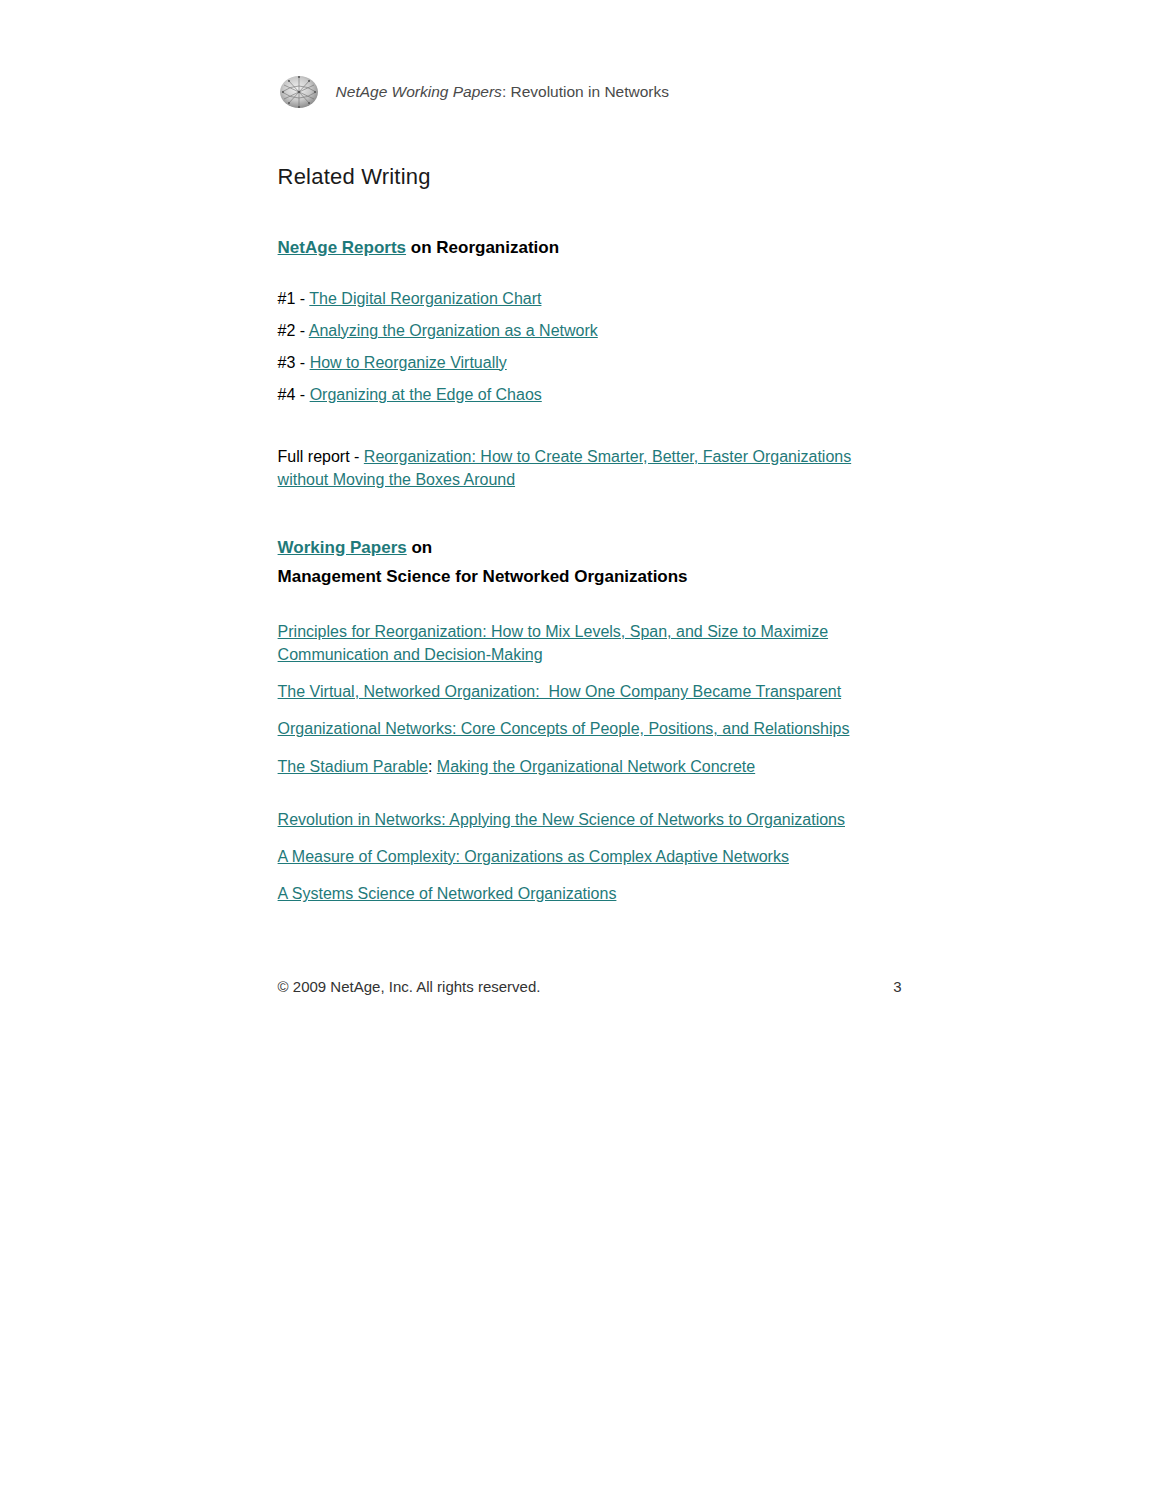NetAge Working Papers: Revolution in Networks
Related Writing
NetAge Reports on Reorganization
#1 - The Digital Reorganization Chart
#2 - Analyzing the Organization as a Network
#3 - How to Reorganize Virtually
#4 - Organizing at the Edge of Chaos
Full report - Reorganization: How to Create Smarter, Better, Faster Organizations without Moving the Boxes Around
Working Papers on
Management Science for Networked Organizations
Principles for Reorganization: How to Mix Levels, Span, and Size to Maximize Communication and Decision-Making
The Virtual, Networked Organization: How One Company Became Transparent
Organizational Networks: Core Concepts of People, Positions, and Relationships
The Stadium Parable: Making the Organizational Network Concrete
Revolution in Networks: Applying the New Science of Networks to Organizations
A Measure of Complexity: Organizations as Complex Adaptive Networks
A Systems Science of Networked Organizations
© 2009 NetAge, Inc. All rights reserved.
3